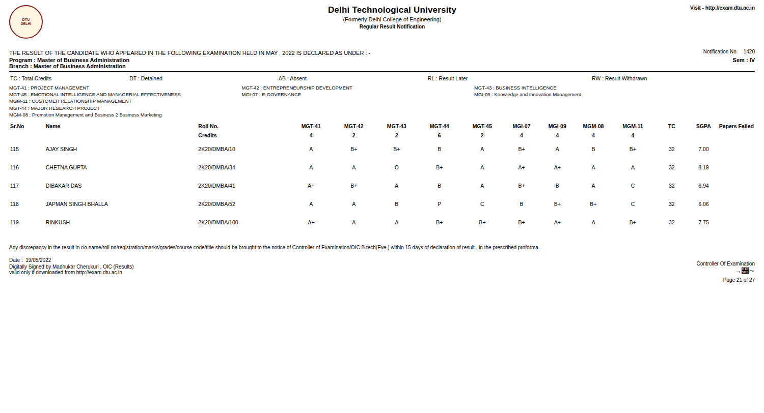DTU
DELHI
Visit - http://exam.dtu.ac.in
Delhi Technological University
(Formerly Delhi College of Engineering)
Regular Result Notification
THE RESULT OF THE CANDIDATE WHO APPEARED IN THE FOLLOWING EXAMINATION HELD IN MAY , 2022 IS DECLARED AS UNDER : -
Notification No. 1420
Program : Master of Business Administration
Sem : IV
Branch : Master of Business Administration
| TC : Total Credits | DT : Detained | AB : Absent | RL : Result Later | RW : Result Withdrawn |
MGT-41 : PROJECT MANAGEMENT
MGT-45 : EMOTIONAL INTELLIGENCE AND MANAGERIAL EFFECTIVENESS
MGM-11 : CUSTOMER RELATIONSHIP MANAGEMENT
MGT-42 : ENTREPRENEURSHIP DEVELOPMENT
MGI-07 : E-GOVERNANCE
MGT-43 : BUSINESS INTELLIGENCE
MGI-09 : Knowledge and Innovation Management
MGT-44 : MAJOR RESEARCH PROJECT
MGM-08 : Promotion Management and Business 2 Business Marketing
| Sr.No | Name | Roll No. | MGT-41 | MGT-42 | MGT-43 | MGT-44 | MGT-45 | MGI-07 | MGI-09 | MGM-08 | MGM-11 | TC | SGPA | Papers Failed |
| --- | --- | --- | --- | --- | --- | --- | --- | --- | --- | --- | --- | --- | --- | --- |
| | | Credits | 4 | 2 | 2 | 6 | 2 | 4 | 4 | 4 | 4 | | | |
| 115 | AJAY SINGH | 2K20/DMBA/10 | A | B+ | B+ | B | A | B+ | A | B | B+ | 32 | 7.00 | |
| 116 | CHETNA GUPTA | 2K20/DMBA/34 | A | A | O | B+ | A | A+ | A+ | A | A | 32 | 8.19 | |
| 117 | DIBAKAR DAS | 2K20/DMBA/41 | A+ | B+ | A | B | A | B+ | B | A | C | 32 | 6.94 | |
| 118 | JAPMAN SINGH BHALLA | 2K20/DMBA/52 | A | A | B | P | C | B | B+ | B+ | C | 32 | 6.06 | |
| 119 | RINKUSH | 2K20/DMBA/100 | A+ | A | A | B+ | B+ | B+ | A+ | A | B+ | 32 | 7.75 | |
Any discrepancy in the result in r/o name/roll no/registration/marks/grades/course code/title should be brought to the notice of Controller of Examination/OIC B.tech(Eve.) within 15 days of declaration of result , in the prescribed proforma.
Date : 19/05/2022
Digitally Signed by Madhukar Cherukuri , OIC (Results)
valid only if downloaded from http://exam.dtu.ac.in
Controller Of Examination
→𝒼∼
Page 21 of 27